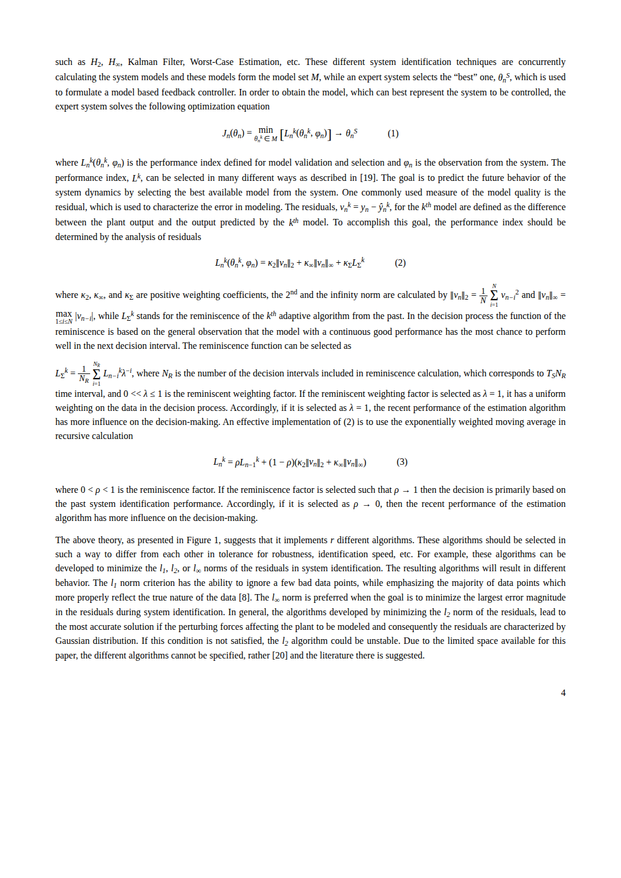such as H2, H∞, Kalman Filter, Worst-Case Estimation, etc. These different system identification techniques are concurrently calculating the system models and these models form the model set M, while an expert system selects the “best” one, θnS, which is used to formulate a model based feedback controller. In order to obtain the model, which can best represent the system to be controlled, the expert system solves the following optimization equation
Jn(θn) = min θnk ∈ M [Lnk(θnk, φn)] → θnS (1)
where Lnk(θnk, φn) is the performance index defined for model validation and selection and φn is the observation from the system. The performance index, Lk, can be selected in many different ways as described in [19]. The goal is to predict the future behavior of the system dynamics by selecting the best available model from the system. One commonly used measure of the model quality is the residual, which is used to characterize the error in modeling. The residuals, vnk = yn − ŷnk, for the kth model are defined as the difference between the plant output and the output predicted by the kth model. To accomplish this goal, the performance index should be determined by the analysis of residuals
Lnk(θnk, φn) = κ2‖vn‖2 + κ∞‖vn‖∞ + κΣLΣk (2)
where κ2, κ∞, and κΣ are positive weighting coefficients, the 2nd and the infinity norm are calculated by ‖vn‖2 = 1 N NΣi=1 vn−i2 and ‖vn‖∞ = max 1≤i≤N |vn−i|, while LΣk stands for the reminiscence of the kth adaptive algorithm from the past. In the decision process the function of the reminiscence is based on the general observation that the model with a continuous good performance has the most chance to perform well in the next decision interval. The reminiscence function can be selected as
LΣk = 1 NR NR Σi=1 Ln−ikλ−i, where NR is the number of the decision intervals included in reminiscence calculation, which corresponds to TSNR time interval, and 0 << λ ≤ 1 is the reminiscent weighting factor. If the reminiscent weighting factor is selected as λ = 1, it has a uniform weighting on the data in the decision process. Accordingly, if it is selected as λ = 1, the recent performance of the estimation algorithm has more influence on the decision-making. An effective implementation of (2) is to use the exponentially weighted moving average in recursive calculation
Lnk = ρLn−1k + (1 − ρ)(κ2‖vn‖2 + κ∞‖vn‖∞) (3)
where 0 < ρ < 1 is the reminiscence factor. If the reminiscence factor is selected such that ρ → 1 then the decision is primarily based on the past system identification performance. Accordingly, if it is selected as ρ → 0, then the recent performance of the estimation algorithm has more influence on the decision-making.
The above theory, as presented in Figure 1, suggests that it implements r different algorithms. These algorithms should be selected in such a way to differ from each other in tolerance for robustness, identification speed, etc. For example, these algorithms can be developed to minimize the l1, l2, or l∞ norms of the residuals in system identification. The resulting algorithms will result in different behavior. The l1 norm criterion has the ability to ignore a few bad data points, while emphasizing the majority of data points which more properly reflect the true nature of the data [8]. The l∞ norm is preferred when the goal is to minimize the largest error magnitude in the residuals during system identification. In general, the algorithms developed by minimizing the l2 norm of the residuals, lead to the most accurate solution if the perturbing forces affecting the plant to be modeled and consequently the residuals are characterized by Gaussian distribution. If this condition is not satisfied, the l2 algorithm could be unstable. Due to the limited space available for this paper, the different algorithms cannot be specified, rather [20] and the literature there is suggested.
4